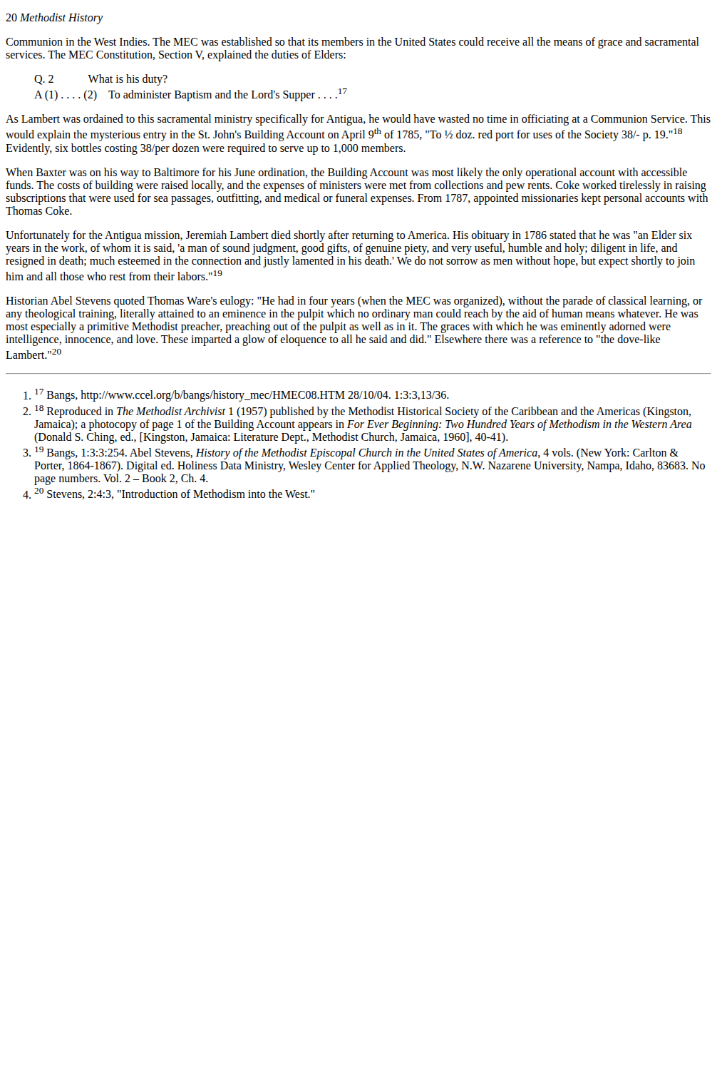20 Methodist History
Communion in the West Indies. The MEC was established so that its members in the United States could receive all the means of grace and sacramental services. The MEC Constitution, Section V, explained the duties of Elders:
Q. 2   What is his duty?
A (1) . . . . (2) To administer Baptism and the Lord's Supper . . . .17
As Lambert was ordained to this sacramental ministry specifically for Antigua, he would have wasted no time in officiating at a Communion Service. This would explain the mysterious entry in the St. John's Building Account on April 9th of 1785, "To ½ doz. red port for uses of the Society 38/- p. 19."18 Evidently, six bottles costing 38/per dozen were required to serve up to 1,000 members.
When Baxter was on his way to Baltimore for his June ordination, the Building Account was most likely the only operational account with accessible funds. The costs of building were raised locally, and the expenses of ministers were met from collections and pew rents. Coke worked tirelessly in raising subscriptions that were used for sea passages, outfitting, and medical or funeral expenses. From 1787, appointed missionaries kept personal accounts with Thomas Coke.
Unfortunately for the Antigua mission, Jeremiah Lambert died shortly after returning to America. His obituary in 1786 stated that he was "an Elder six years in the work, of whom it is said, 'a man of sound judgment, good gifts, of genuine piety, and very useful, humble and holy; diligent in life, and resigned in death; much esteemed in the connection and justly lamented in his death.' We do not sorrow as men without hope, but expect shortly to join him and all those who rest from their labors."19
Historian Abel Stevens quoted Thomas Ware's eulogy: "He had in four years (when the MEC was organized), without the parade of classical learning, or any theological training, literally attained to an eminence in the pulpit which no ordinary man could reach by the aid of human means whatever. He was most especially a primitive Methodist preacher, preaching out of the pulpit as well as in it. The graces with which he was eminently adorned were intelligence, innocence, and love. These imparted a glow of eloquence to all he said and did." Elsewhere there was a reference to "the dove-like Lambert."20
17 Bangs, http://www.ccel.org/b/bangs/history_mec/HMEC08.HTM 28/10/04. 1:3:3,13/36.
18 Reproduced in The Methodist Archivist 1 (1957) published by the Methodist Historical Society of the Caribbean and the Americas (Kingston, Jamaica); a photocopy of page 1 of the Building Account appears in For Ever Beginning: Two Hundred Years of Methodism in the Western Area (Donald S. Ching, ed., [Kingston, Jamaica: Literature Dept., Methodist Church, Jamaica, 1960], 40-41).
19 Bangs, 1:3:3:254. Abel Stevens, History of the Methodist Episcopal Church in the United States of America, 4 vols. (New York: Carlton & Porter, 1864-1867). Digital ed. Holiness Data Ministry, Wesley Center for Applied Theology, N.W. Nazarene University, Nampa, Idaho, 83683. No page numbers. Vol. 2 – Book 2, Ch. 4.
20 Stevens, 2:4:3, "Introduction of Methodism into the West."